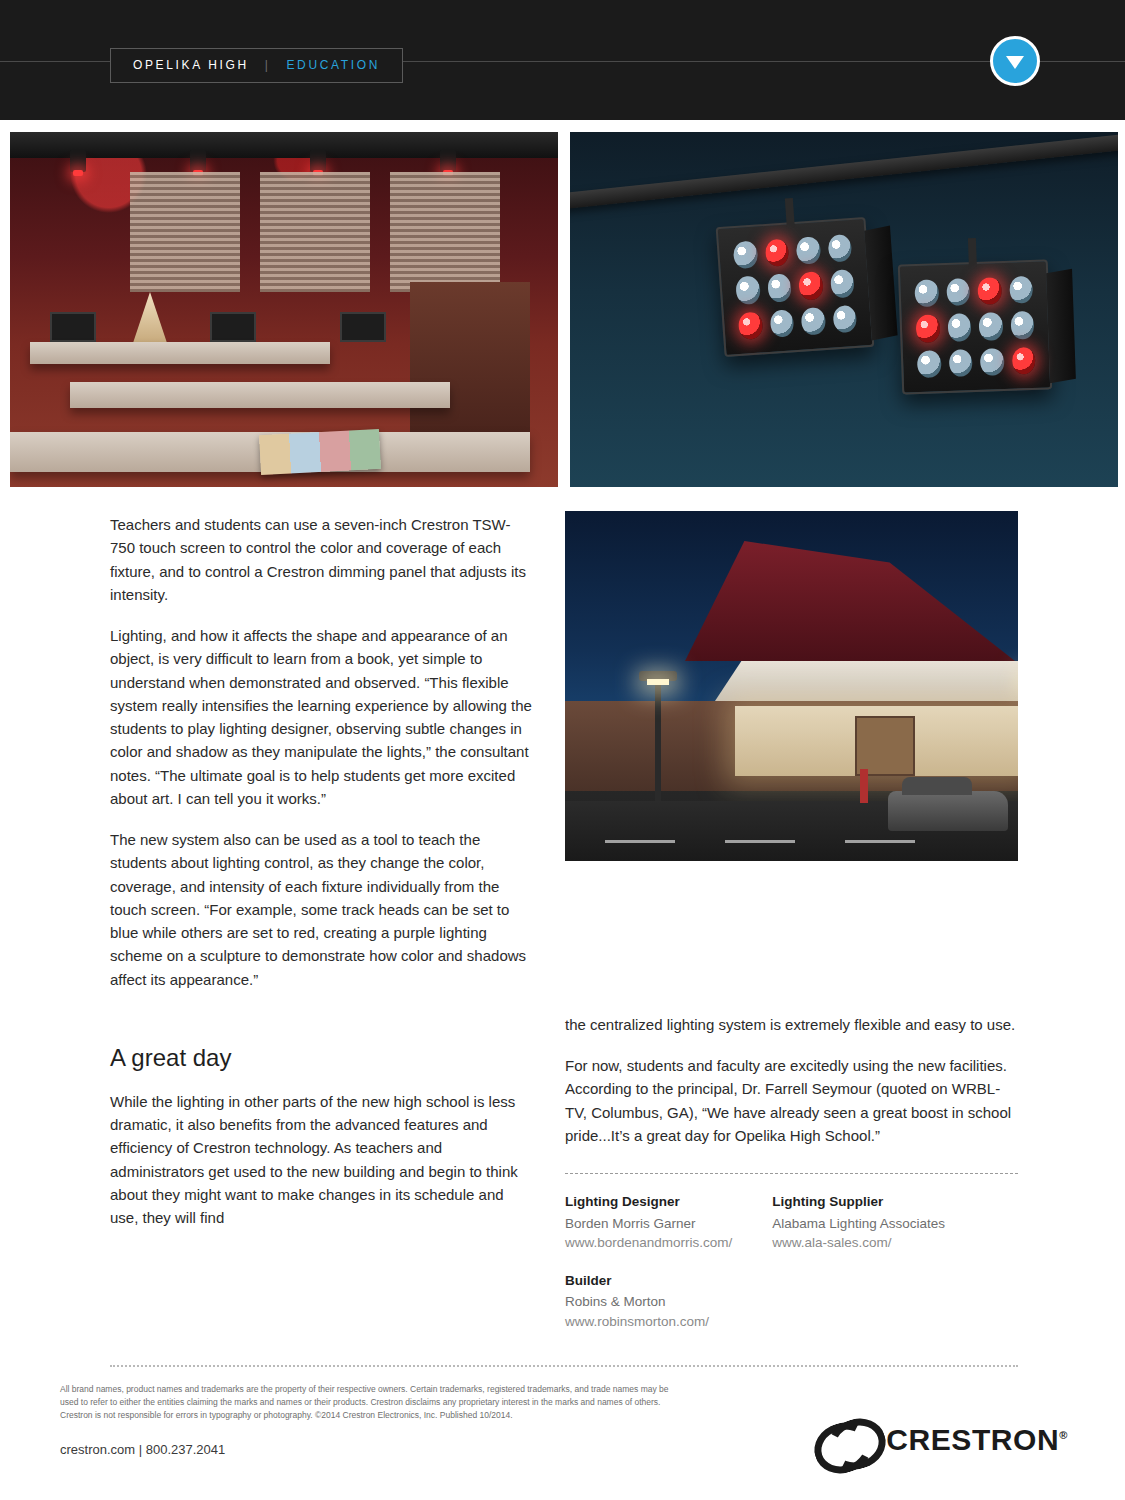OPELIKA HIGH | EDUCATION
Teachers and students can use a seven-inch Crestron TSW-750 touch screen to control the color and coverage of each fixture, and to control a Crestron dimming panel that adjusts its intensity.
Lighting, and how it affects the shape and appearance of an object, is very difficult to learn from a book, yet simple to understand when demonstrated and observed. “This flexible system really intensifies the learning experience by allowing the students to play lighting designer, observing subtle changes in color and shadow as they manipulate the lights,” the consultant notes. “The ultimate goal is to help students get more excited about art. I can tell you it works.”
The new system also can be used as a tool to teach the students about lighting control, as they change the color, coverage, and intensity of each fixture individually from the touch screen. “For example, some track heads can be set to blue while others are set to red, creating a purple lighting scheme on a sculpture to demonstrate how color and shadows affect its appearance.”
A great day
While the lighting in other parts of the new high school is less dramatic, it also benefits from the advanced features and efficiency of Crestron technology. As teachers and administrators get used to the new building and begin to think about they might want to make changes in its schedule and use, they will find
the centralized lighting system is extremely flexible and easy to use.
For now, students and faculty are excitedly using the new facilities. According to the principal, Dr. Farrell Seymour (quoted on WRBL-TV, Columbus, GA), “We have already seen a great boost in school pride...It’s a great day for Opelika High School.”
Lighting Designer Borden Morris Garner www.bordenandmorris.com/
Builder Robins & Morton www.robinsmorton.com/
Lighting Supplier Alabama Lighting Associates www.ala-sales.com/
All brand names, product names and trademarks are the property of their respective owners. Certain trademarks, registered trademarks, and trade names may be used to refer to either the entities claiming the marks and names or their products. Crestron disclaims any proprietary interest in the marks and names of others. Crestron is not responsible for errors in typography or photography. ©2014 Crestron Electronics, Inc. Published 10/2014.
crestron.com | 800.237.2041
CRESTRON®